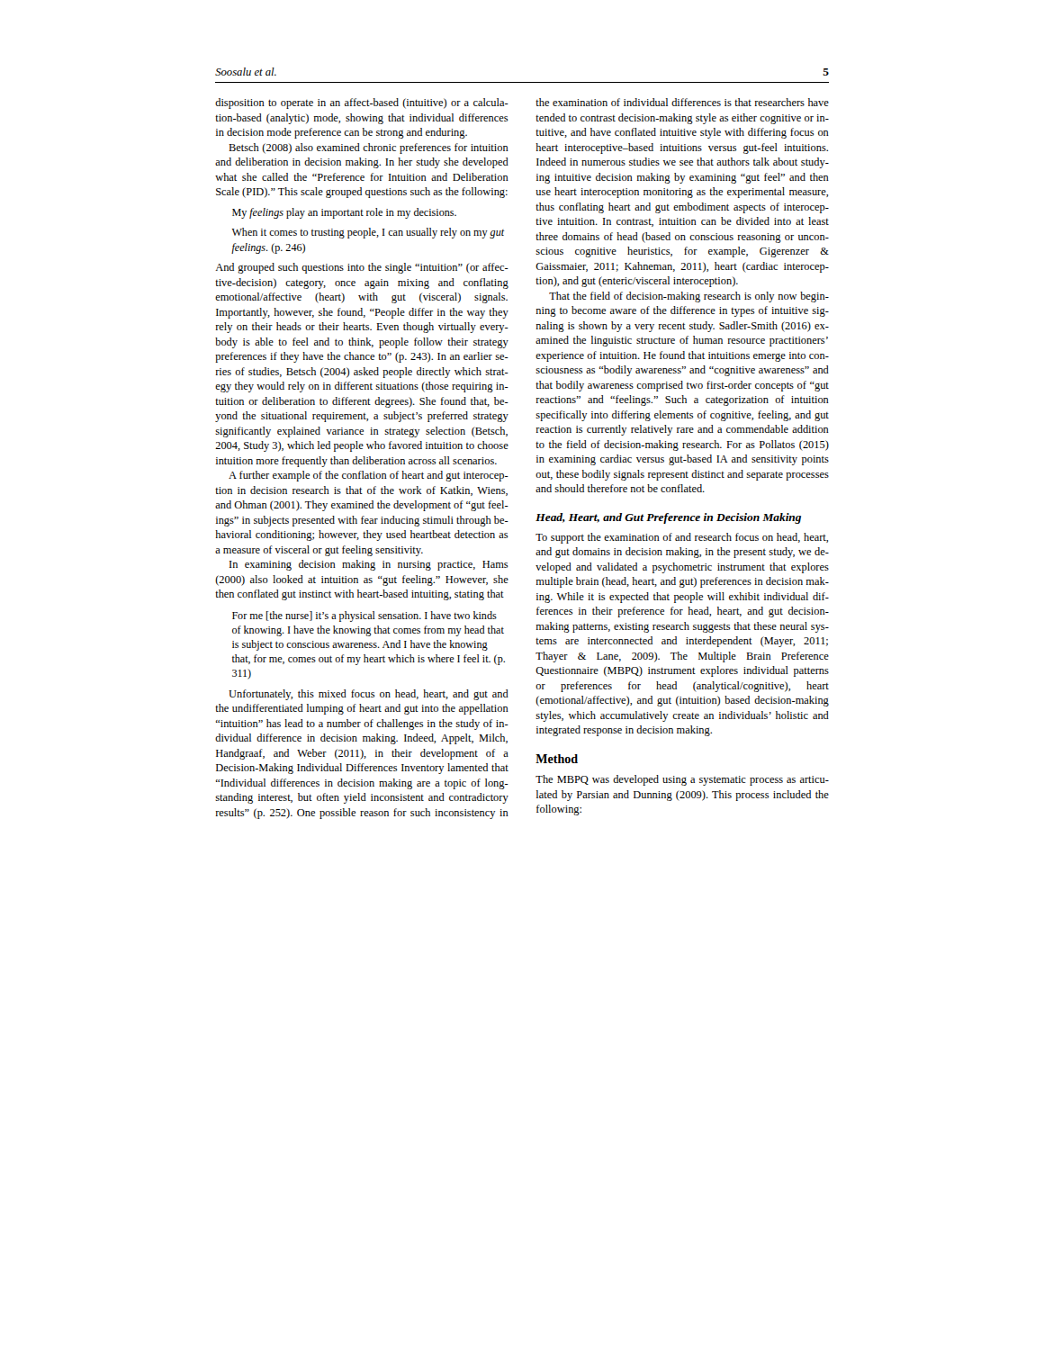Soosalu et al. 5
disposition to operate in an affect-based (intuitive) or a calculation-based (analytic) mode, showing that individual differences in decision mode preference can be strong and enduring.
Betsch (2008) also examined chronic preferences for intuition and deliberation in decision making. In her study she developed what she called the “Preference for Intuition and Deliberation Scale (PID).” This scale grouped questions such as the following:
My feelings play an important role in my decisions.
When it comes to trusting people, I can usually rely on my gut feelings. (p. 246)
And grouped such questions into the single “intuition” (or affective-decision) category, once again mixing and conflating emotional/affective (heart) with gut (visceral) signals. Importantly, however, she found, “People differ in the way they rely on their heads or their hearts. Even though virtually everybody is able to feel and to think, people follow their strategy preferences if they have the chance to” (p. 243). In an earlier series of studies, Betsch (2004) asked people directly which strategy they would rely on in different situations (those requiring intuition or deliberation to different degrees). She found that, beyond the situational requirement, a subject’s preferred strategy significantly explained variance in strategy selection (Betsch, 2004, Study 3), which led people who favored intuition to choose intuition more frequently than deliberation across all scenarios.
A further example of the conflation of heart and gut interoception in decision research is that of the work of Katkin, Wiens, and Ohman (2001). They examined the development of “gut feelings” in subjects presented with fear inducing stimuli through behavioral conditioning; however, they used heartbeat detection as a measure of visceral or gut feeling sensitivity.
In examining decision making in nursing practice, Hams (2000) also looked at intuition as “gut feeling.” However, she then conflated gut instinct with heart-based intuiting, stating that
For me [the nurse] it’s a physical sensation. I have two kinds of knowing. I have the knowing that comes from my head that is subject to conscious awareness. And I have the knowing that, for me, comes out of my heart which is where I feel it. (p. 311)
Unfortunately, this mixed focus on head, heart, and gut and the undifferentiated lumping of heart and gut into the appellation “intuition” has lead to a number of challenges in the study of individual difference in decision making. Indeed, Appelt, Milch, Handgraaf, and Weber (2011), in their development of a Decision-Making Individual Differences Inventory lamented that “Individual differences in decision making are a topic of long-standing interest, but often yield inconsistent and contradictory results” (p. 252). One possible reason for such inconsistency in the examination of individual differences is that researchers have tended to contrast decision-making style as either cognitive or intuitive, and have conflated intuitive style with differing focus on heart interoceptive–based intuitions versus gut-feel intuitions. Indeed in numerous studies we see that authors talk about studying intuitive decision making by examining “gut feel” and then use heart interoception monitoring as the experimental measure, thus conflating heart and gut embodiment aspects of interoceptive intuition. In contrast, intuition can be divided into at least three domains of head (based on conscious reasoning or unconscious cognitive heuristics, for example, Gigerenzer & Gaissmaier, 2011; Kahneman, 2011), heart (cardiac interoception), and gut (enteric/visceral interoception).
That the field of decision-making research is only now beginning to become aware of the difference in types of intuitive signaling is shown by a very recent study. Sadler-Smith (2016) examined the linguistic structure of human resource practitioners’ experience of intuition. He found that intuitions emerge into consciousness as “bodily awareness” and “cognitive awareness” and that bodily awareness comprised two first-order concepts of “gut reactions” and “feelings.” Such a categorization of intuition specifically into differing elements of cognitive, feeling, and gut reaction is currently relatively rare and a commendable addition to the field of decision-making research. For as Pollatos (2015) in examining cardiac versus gut-based IA and sensitivity points out, these bodily signals represent distinct and separate processes and should therefore not be conflated.
Head, Heart, and Gut Preference in Decision Making
To support the examination of and research focus on head, heart, and gut domains in decision making, in the present study, we developed and validated a psychometric instrument that explores multiple brain (head, heart, and gut) preferences in decision making. While it is expected that people will exhibit individual differences in their preference for head, heart, and gut decision-making patterns, existing research suggests that these neural systems are interconnected and interdependent (Mayer, 2011; Thayer & Lane, 2009). The Multiple Brain Preference Questionnaire (MBPQ) instrument explores individual patterns or preferences for head (analytical/cognitive), heart (emotional/affective), and gut (intuition) based decision-making styles, which accumulatively create an individuals’ holistic and integrated response in decision making.
Method
The MBPQ was developed using a systematic process as articulated by Parsian and Dunning (2009). This process included the following: